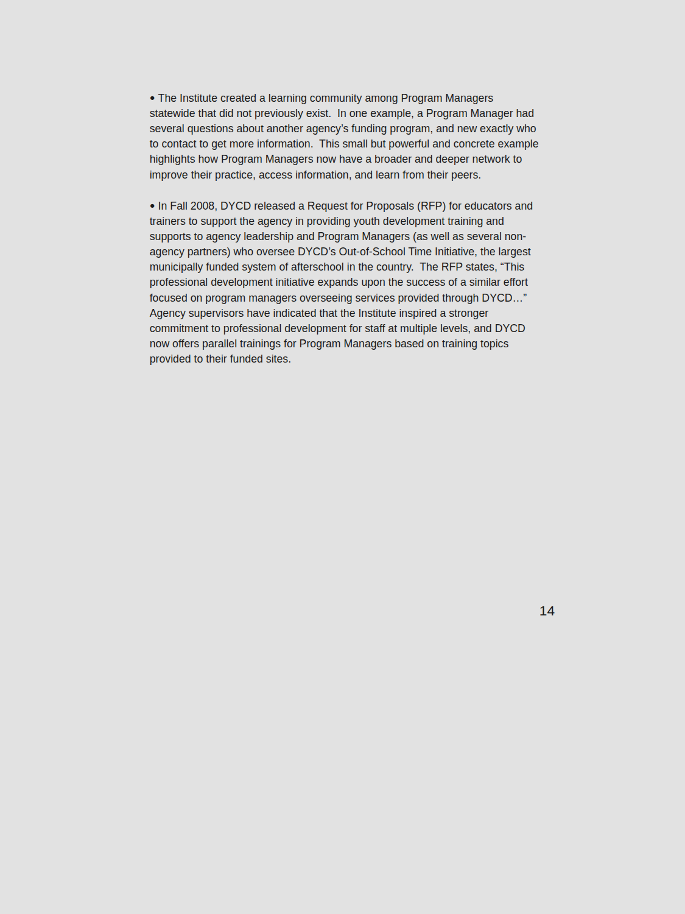●The Institute created a learning community among Program Managers statewide that did not previously exist. In one example, a Program Manager had several questions about another agency’s funding program, and new exactly who to contact to get more information. This small but powerful and concrete example highlights how Program Managers now have a broader and deeper network to improve their practice, access information, and learn from their peers.
●In Fall 2008, DYCD released a Request for Proposals (RFP) for educators and trainers to support the agency in providing youth development training and supports to agency leadership and Program Managers (as well as several non-agency partners) who oversee DYCD’s Out-of-School Time Initiative, the largest municipally funded system of afterschool in the country. The RFP states, “This professional development initiative expands upon the success of a similar effort focused on program managers overseeing services provided through DYCD…” Agency supervisors have indicated that the Institute inspired a stronger commitment to professional development for staff at multiple levels, and DYCD now offers parallel trainings for Program Managers based on training topics provided to their funded sites.
14